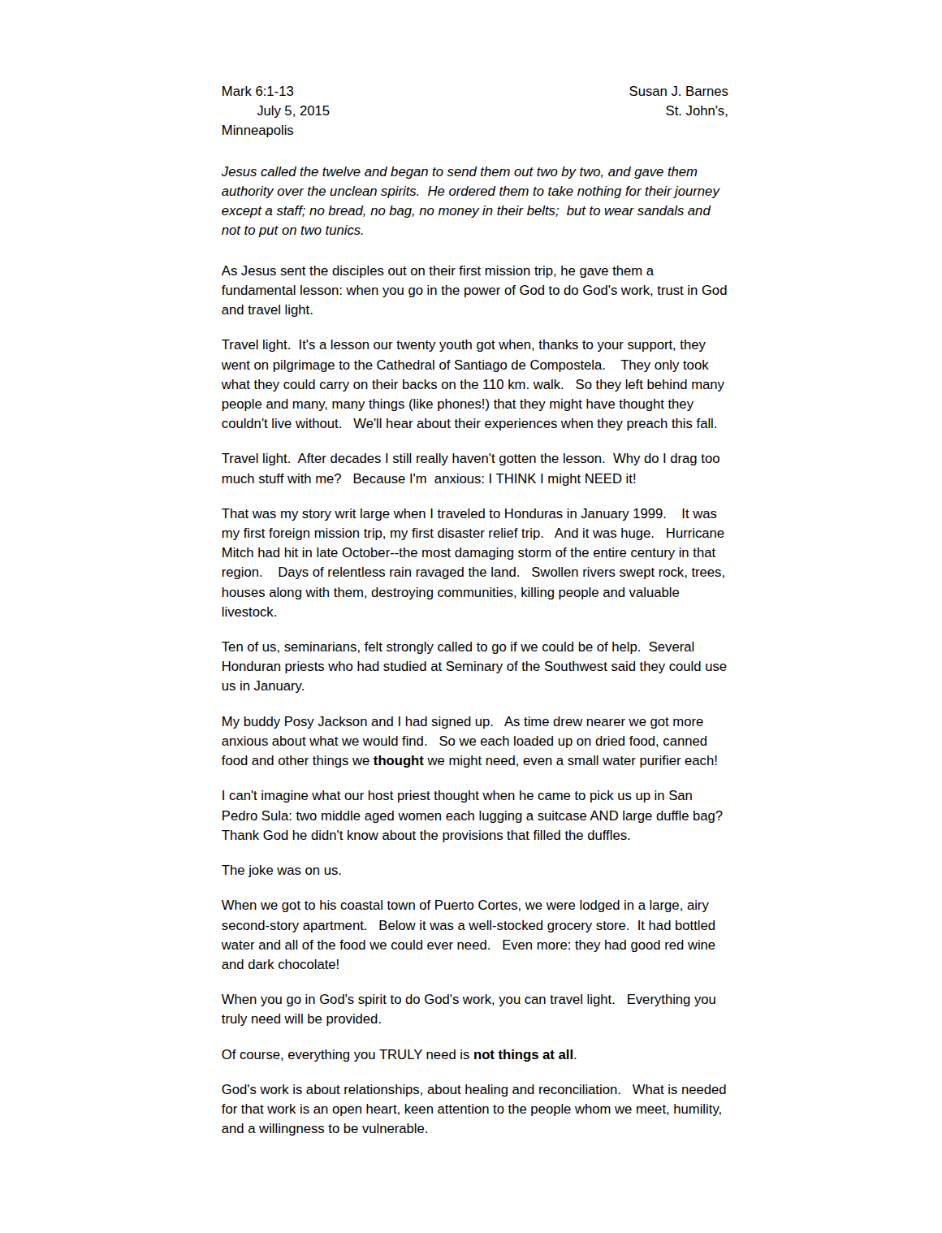Mark 6:1-13 Susan J. Barnes
July 5, 2015 St. John's,
Minneapolis
Jesus called the twelve and began to send them out two by two, and gave them authority over the unclean spirits. He ordered them to take nothing for their journey except a staff; no bread, no bag, no money in their belts; but to wear sandals and not to put on two tunics.
As Jesus sent the disciples out on their first mission trip, he gave them a fundamental lesson: when you go in the power of God to do God's work, trust in God and travel light.
Travel light. It's a lesson our twenty youth got when, thanks to your support, they went on pilgrimage to the Cathedral of Santiago de Compostela. They only took what they could carry on their backs on the 110 km. walk. So they left behind many people and many, many things (like phones!) that they might have thought they couldn't live without. We'll hear about their experiences when they preach this fall.
Travel light. After decades I still really haven't gotten the lesson. Why do I drag too much stuff with me? Because I'm anxious: I THINK I might NEED it!
That was my story writ large when I traveled to Honduras in January 1999. It was my first foreign mission trip, my first disaster relief trip. And it was huge. Hurricane Mitch had hit in late October--the most damaging storm of the entire century in that region. Days of relentless rain ravaged the land. Swollen rivers swept rock, trees, houses along with them, destroying communities, killing people and valuable livestock.
Ten of us, seminarians, felt strongly called to go if we could be of help. Several Honduran priests who had studied at Seminary of the Southwest said they could use us in January.
My buddy Posy Jackson and I had signed up. As time drew nearer we got more anxious about what we would find. So we each loaded up on dried food, canned food and other things we thought we might need, even a small water purifier each!
I can't imagine what our host priest thought when he came to pick us up in San Pedro Sula: two middle aged women each lugging a suitcase AND large duffle bag? Thank God he didn't know about the provisions that filled the duffles.
The joke was on us.
When we got to his coastal town of Puerto Cortes, we were lodged in a large, airy second-story apartment. Below it was a well-stocked grocery store. It had bottled water and all of the food we could ever need. Even more: they had good red wine and dark chocolate!
When you go in God's spirit to do God's work, you can travel light. Everything you truly need will be provided.
Of course, everything you TRULY need is not things at all.
God's work is about relationships, about healing and reconciliation. What is needed for that work is an open heart, keen attention to the people whom we meet, humility, and a willingness to be vulnerable.